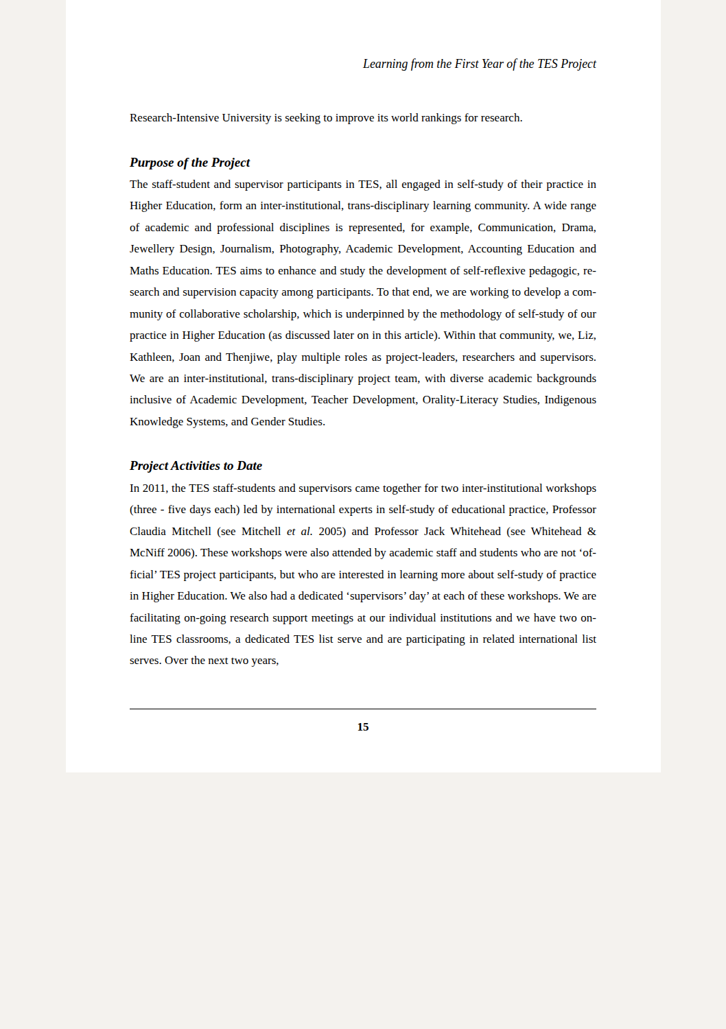Learning from the First Year of the TES Project
Research-Intensive University is seeking to improve its world rankings for research.
Purpose of the Project
The staff-student and supervisor participants in TES, all engaged in self-study of their practice in Higher Education, form an inter-institutional, trans-disciplinary learning community. A wide range of academic and professional disciplines is represented, for example, Communication, Drama, Jewellery Design, Journalism, Photography, Academic Development, Accounting Education and Maths Education. TES aims to enhance and study the development of self-reflexive pedagogic, research and supervision capacity among participants. To that end, we are working to develop a community of collaborative scholarship, which is underpinned by the methodology of self-study of our practice in Higher Education (as discussed later on in this article). Within that community, we, Liz, Kathleen, Joan and Thenjiwe, play multiple roles as project-leaders, researchers and supervisors. We are an inter-institutional, trans-disciplinary project team, with diverse academic backgrounds inclusive of Academic Development, Teacher Development, Orality-Literacy Studies, Indigenous Knowledge Systems, and Gender Studies.
Project Activities to Date
In 2011, the TES staff-students and supervisors came together for two inter-institutional workshops (three - five days each) led by international experts in self-study of educational practice, Professor Claudia Mitchell (see Mitchell et al. 2005) and Professor Jack Whitehead (see Whitehead & McNiff 2006). These workshops were also attended by academic staff and students who are not ‘official’ TES project participants, but who are interested in learning more about self-study of practice in Higher Education. We also had a dedicated ‘supervisors’ day’ at each of these workshops. We are facilitating on-going research support meetings at our individual institutions and we have two online TES classrooms, a dedicated TES list serve and are participating in related international list serves. Over the next two years,
15